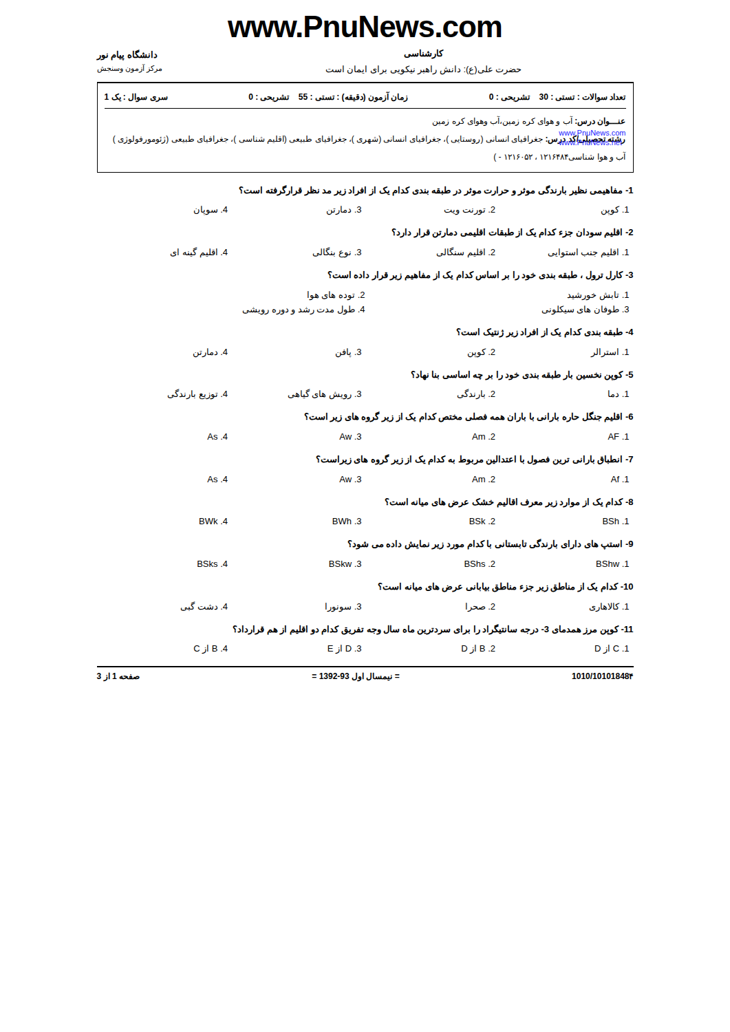www.PnuNews.com
کارشناسی
حضرت علی(ع): دانش راهبر نیکویی برای ایمان است
دانشگاه پیام نور
مرکز آزمون وسنجش
تعداد سوالات : تستی : 30 تشریحی : 0
زمان آزمون (دقیقه) : تستی : 55 تشریحی : 0
سری سوال : یک 1
عنـــوان درس: آب و هوای کره زمین،آب وهوای کره زمین
www.PnuNews.com
www.PnuNews.net رشته تحصیلی/کد درس: جغرافیای انسانی (روستایی )، جغرافیای انسانی (شهری )، جغرافیای طبیعی (اقلیم شناسی )، جغرافیای طبیعی (ژئومورفولوژی )
آب و هوا شناسی۱۲۱۶۴۸۴ ، ۱۲۱۶۰۵۲ - )
1- مفاهیمی نظیر بارندگی موثر و حرارت موثر در طبقه بندی کدام یک از افراد زیر مد نظر قرارگرفته است؟
1. کوپن
2. تورنت ویت
3. دمارتن
4. سوپان
2- اقلیم سودان جزء کدام یک از طبقات اقلیمی دمارتن قرار دارد؟
1. اقلیم جنب استوایی
2. اقلیم سنگالی
3. نوع بنگالی
4. اقلیم گینه ای
3- کارل ترول ، طبقه بندی خود را بر اساس کدام یک از مفاهیم زیر قرار داده است؟
1. تابش خورشید
2. توده های هوا
3. طوفان های سیکلونی
4. طول مدت رشد و دوره رویشی
4- طبقه بندی کدام یک از افراد زیر ژنتیک است؟
1. استرالر
2. کوپن
3. پافن
4. دمارتن
5- کوپن نخسین بار طبقه بندی خود را بر چه اساسی بنا نهاد؟
1. دما
2. بارندگی
3. رویش های گیاهی
4. توزیع بارندگی
6- اقلیم جنگل حاره بارانی با باران همه فصلی مختص کدام یک از زیر گروه های زیر است؟
1. AF
2. Am
3. Aw
4. As
7- انطباق بارانی ترین فصول با اعتدالین مربوط به کدام یک از زیر گروه های زیراست؟
1. Af
2. Am
3. Aw
4. As
8- کدام یک از موارد زیر معرف اقالیم خشک عرض های میانه است؟
1. BSh
2. BSk
3. BWh
4. BWk
9- استپ های دارای بارندگی تابستانی با کدام مورد زیر نمایش داده می شود؟
1. BShw
2. BShs
3. BSkw
4. BSks
10- کدام یک از مناطق زیر جزء مناطق بیابانی عرض های میانه است؟
1. کالاهاری
2. صحرا
3. سونورا
4. دشت گبی
11- کوپن مرز همدمای 3- درجه سانتیگراد را برای سردترین ماه سال وجه تفریق کدام دو اقلیم از هم قرارداد؟
1. C از D
2. B از D
3. D از E
4. B از C
1010/10101848۴
= نیمسال اول 93-1392 =
صفحه 1 از 3